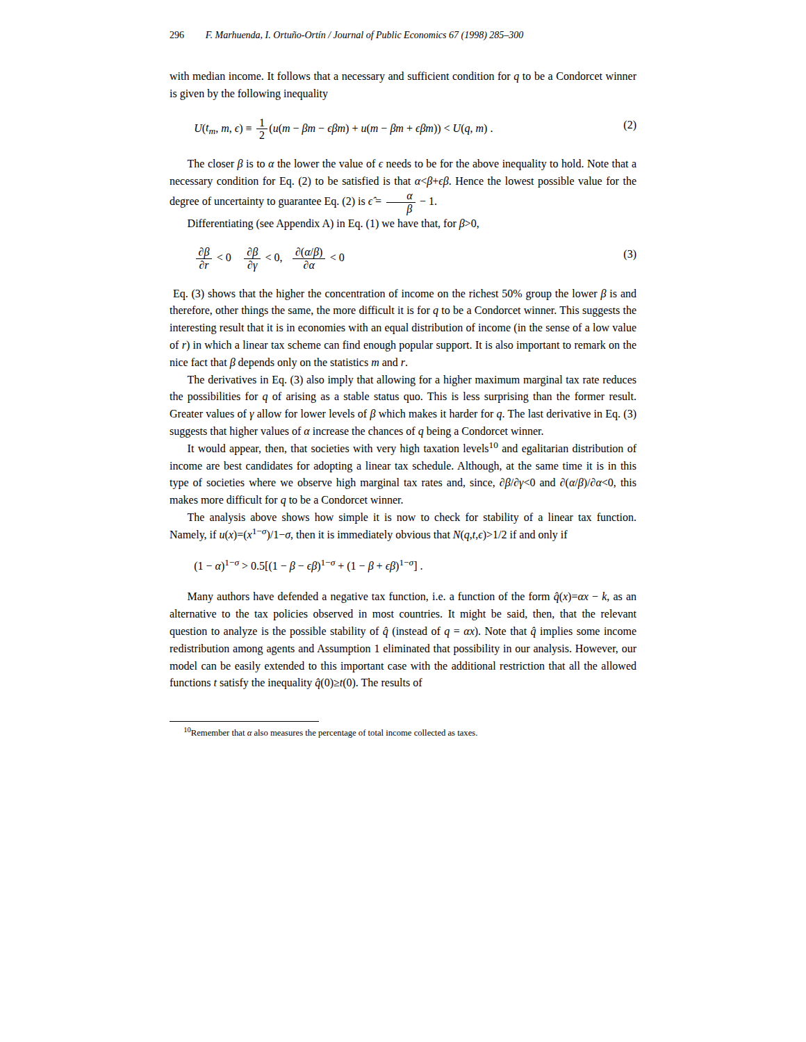296 F. Marhuenda, I. Ortuño-Ortín / Journal of Public Economics 67 (1998) 285–300
with median income. It follows that a necessary and sufficient condition for q to be a Condorcet winner is given by the following inequality
U(tm, m, ϵ) ≡ 12(u(m − βm − ϵβm) + u(m − βm + ϵβm)) < U(q, m) . (2)
The closer β is to α the lower the value of ϵ needs to be for the above inequality to hold. Note that a necessary condition for Eq. (2) to be satisfied is that α<β+ϵβ. Hence the lowest possible value for the degree of uncertainty to guarantee Eq. (2) is ϵ̂ = αβ − 1.
Differentiating (see Appendix A) in Eq. (1) we have that, for β>0,
∂β∂r < 0 ∂β∂γ < 0, ∂(α/β)∂α < 0 (3)
Eq. (3) shows that the higher the concentration of income on the richest 50% group the lower β is and therefore, other things the same, the more difficult it is for q to be a Condorcet winner. This suggests the interesting result that it is in economies with an equal distribution of income (in the sense of a low value of r) in which a linear tax scheme can find enough popular support. It is also important to remark on the nice fact that β depends only on the statistics m and r.
The derivatives in Eq. (3) also imply that allowing for a higher maximum marginal tax rate reduces the possibilities for q of arising as a stable status quo. This is less surprising than the former result. Greater values of γ allow for lower levels of β which makes it harder for q. The last derivative in Eq. (3) suggests that higher values of α increase the chances of q being a Condorcet winner.
It would appear, then, that societies with very high taxation levels10 and egalitarian distribution of income are best candidates for adopting a linear tax schedule. Although, at the same time it is in this type of societies where we observe high marginal tax rates and, since, ∂β/∂γ<0 and ∂(α/β)/∂α<0, this makes more difficult for q to be a Condorcet winner.
The analysis above shows how simple it is now to check for stability of a linear tax function. Namely, if u(x)=(x1−σ)/1−σ, then it is immediately obvious that N(q,t,ϵ)>1/2 if and only if
(1 − α)1−σ > 0.5[(1 − β − ϵβ)1−σ + (1 − β + ϵβ)1−σ] .
Many authors have defended a negative tax function, i.e. a function of the form q̂(x)=αx − k, as an alternative to the tax policies observed in most countries. It might be said, then, that the relevant question to analyze is the possible stability of q̂ (instead of q = αx). Note that q̂ implies some income redistribution among agents and Assumption 1 eliminated that possibility in our analysis. However, our model can be easily extended to this important case with the additional restriction that all the allowed functions t satisfy the inequality q̂(0)≥t(0). The results of
10Remember that α also measures the percentage of total income collected as taxes.